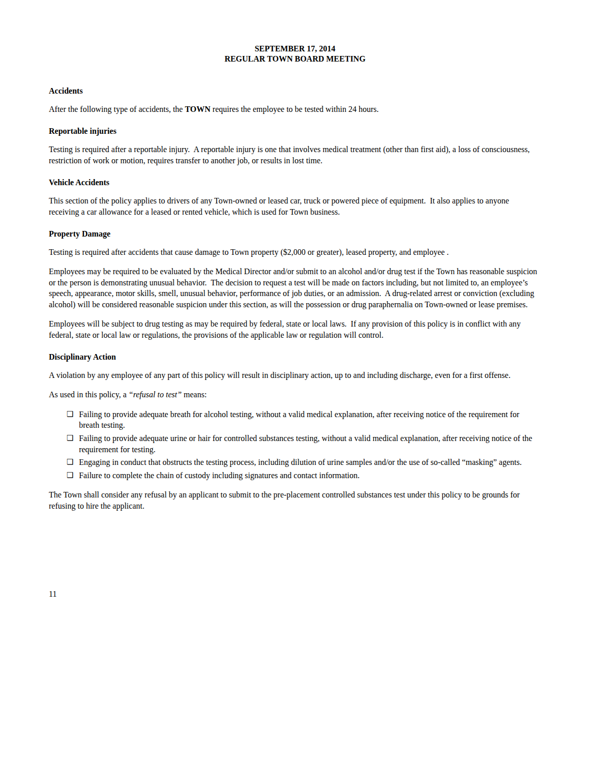SEPTEMBER 17, 2014
REGULAR TOWN BOARD MEETING
Accidents
After the following type of accidents, the TOWN requires the employee to be tested within 24 hours.
Reportable injuries
Testing is required after a reportable injury. A reportable injury is one that involves medical treatment (other than first aid), a loss of consciousness, restriction of work or motion, requires transfer to another job, or results in lost time.
Vehicle Accidents
This section of the policy applies to drivers of any Town-owned or leased car, truck or powered piece of equipment. It also applies to anyone receiving a car allowance for a leased or rented vehicle, which is used for Town business.
Property Damage
Testing is required after accidents that cause damage to Town property ($2,000 or greater), leased property, and employee .
Employees may be required to be evaluated by the Medical Director and/or submit to an alcohol and/or drug test if the Town has reasonable suspicion or the person is demonstrating unusual behavior. The decision to request a test will be made on factors including, but not limited to, an employee’s speech, appearance, motor skills, smell, unusual behavior, performance of job duties, or an admission. A drug-related arrest or conviction (excluding alcohol) will be considered reasonable suspicion under this section, as will the possession or drug paraphernalia on Town-owned or lease premises.
Employees will be subject to drug testing as may be required by federal, state or local laws. If any provision of this policy is in conflict with any federal, state or local law or regulations, the provisions of the applicable law or regulation will control.
Disciplinary Action
A violation by any employee of any part of this policy will result in disciplinary action, up to and including discharge, even for a first offense.
As used in this policy, a “refusal to test” means:
Failing to provide adequate breath for alcohol testing, without a valid medical explanation, after receiving notice of the requirement for breath testing.
Failing to provide adequate urine or hair for controlled substances testing, without a valid medical explanation, after receiving notice of the requirement for testing.
Engaging in conduct that obstructs the testing process, including dilution of urine samples and/or the use of so-called “masking” agents.
Failure to complete the chain of custody including signatures and contact information.
The Town shall consider any refusal by an applicant to submit to the pre-placement controlled substances test under this policy to be grounds for refusing to hire the applicant.
11